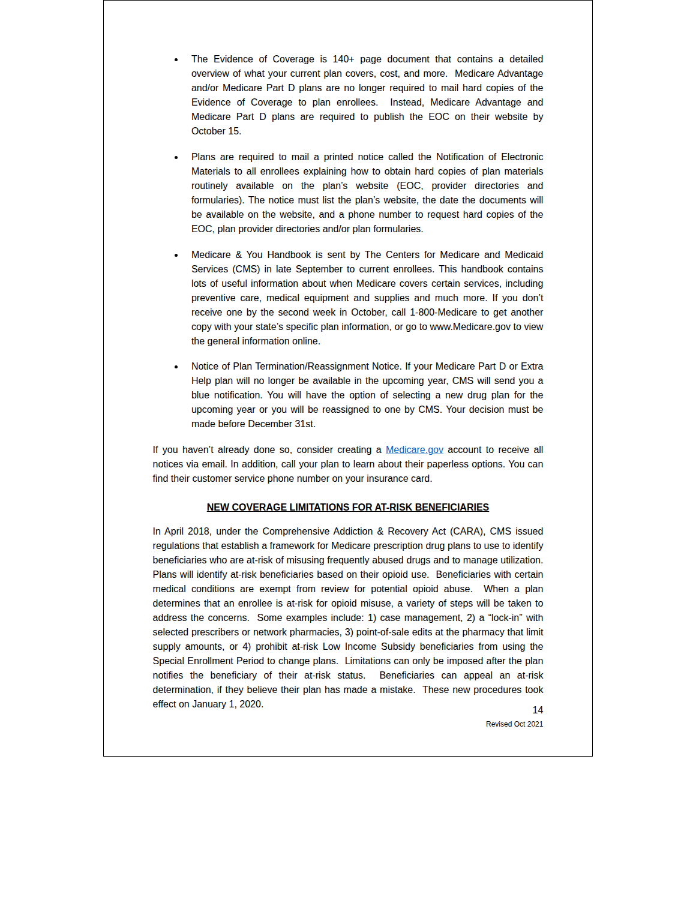The Evidence of Coverage is 140+ page document that contains a detailed overview of what your current plan covers, cost, and more. Medicare Advantage and/or Medicare Part D plans are no longer required to mail hard copies of the Evidence of Coverage to plan enrollees. Instead, Medicare Advantage and Medicare Part D plans are required to publish the EOC on their website by October 15.
Plans are required to mail a printed notice called the Notification of Electronic Materials to all enrollees explaining how to obtain hard copies of plan materials routinely available on the plan’s website (EOC, provider directories and formularies). The notice must list the plan’s website, the date the documents will be available on the website, and a phone number to request hard copies of the EOC, plan provider directories and/or plan formularies.
Medicare & You Handbook is sent by The Centers for Medicare and Medicaid Services (CMS) in late September to current enrollees. This handbook contains lots of useful information about when Medicare covers certain services, including preventive care, medical equipment and supplies and much more. If you don’t receive one by the second week in October, call 1-800-Medicare to get another copy with your state’s specific plan information, or go to www.Medicare.gov to view the general information online.
Notice of Plan Termination/Reassignment Notice. If your Medicare Part D or Extra Help plan will no longer be available in the upcoming year, CMS will send you a blue notification. You will have the option of selecting a new drug plan for the upcoming year or you will be reassigned to one by CMS. Your decision must be made before December 31st.
If you haven’t already done so, consider creating a Medicare.gov account to receive all notices via email. In addition, call your plan to learn about their paperless options. You can find their customer service phone number on your insurance card.
NEW COVERAGE LIMITATIONS FOR AT-RISK BENEFICIARIES
In April 2018, under the Comprehensive Addiction & Recovery Act (CARA), CMS issued regulations that establish a framework for Medicare prescription drug plans to use to identify beneficiaries who are at-risk of misusing frequently abused drugs and to manage utilization. Plans will identify at-risk beneficiaries based on their opioid use. Beneficiaries with certain medical conditions are exempt from review for potential opioid abuse. When a plan determines that an enrollee is at-risk for opioid misuse, a variety of steps will be taken to address the concerns. Some examples include: 1) case management, 2) a “lock-in” with selected prescribers or network pharmacies, 3) point-of-sale edits at the pharmacy that limit supply amounts, or 4) prohibit at-risk Low Income Subsidy beneficiaries from using the Special Enrollment Period to change plans. Limitations can only be imposed after the plan notifies the beneficiary of their at-risk status. Beneficiaries can appeal an at-risk determination, if they believe their plan has made a mistake. These new procedures took effect on January 1, 2020.
14
Revised Oct 2021